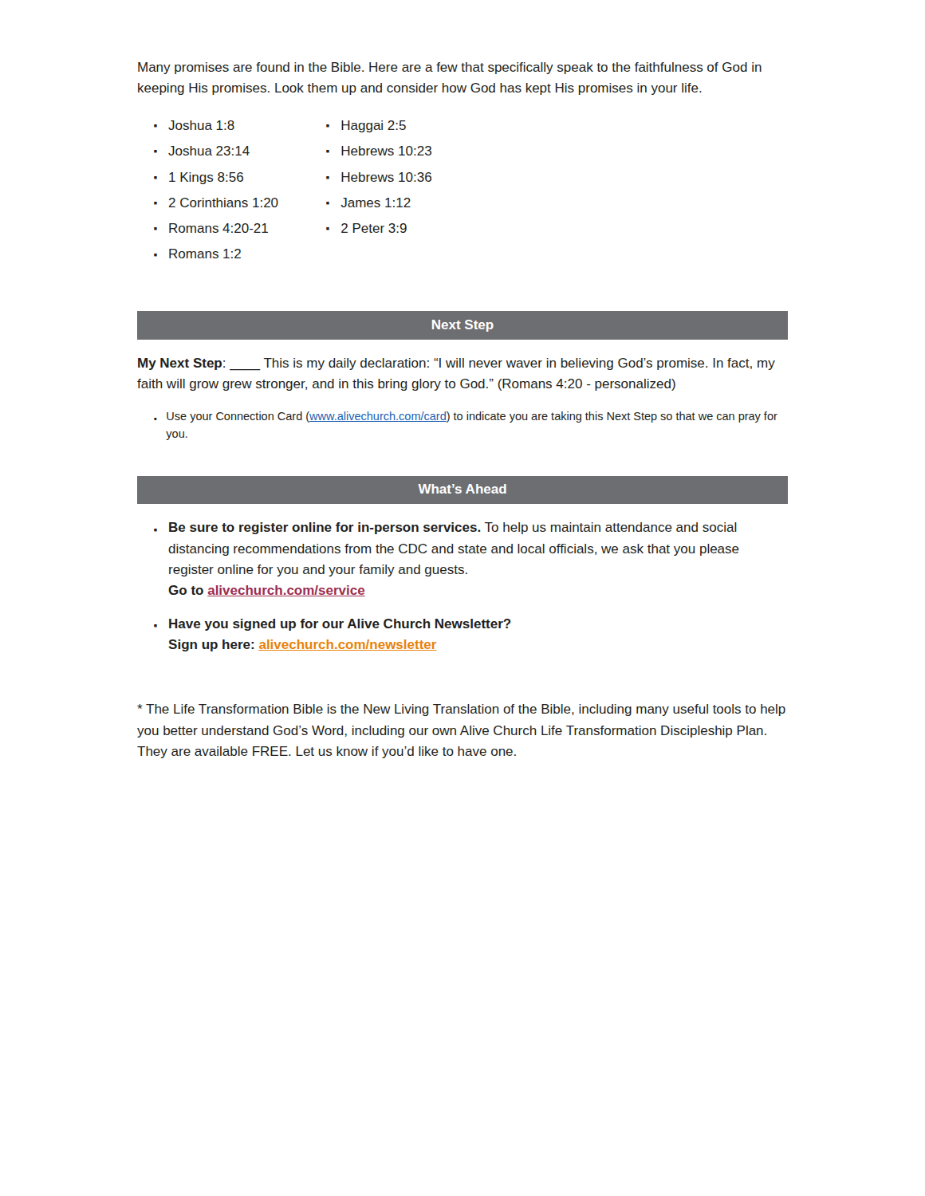Many promises are found in the Bible. Here are a few that specifically speak to the faithfulness of God in keeping His promises. Look them up and consider how God has kept His promises in your life.
Joshua 1:8
Joshua 23:14
1 Kings 8:56
2 Corinthians 1:20
Romans 4:20-21
Romans 1:2
Haggai 2:5
Hebrews 10:23
Hebrews 10:36
James 1:12
2 Peter 3:9
Next Step
My Next Step: ____ This is my daily declaration: “I will never waver in believing God’s promise. In fact, my faith will grow grew stronger, and in this bring glory to God.” (Romans 4:20 - personalized)
Use your Connection Card (www.alivechurch.com/card) to indicate you are taking this Next Step so that we can pray for you.
What’s Ahead
Be sure to register online for in-person services. To help us maintain attendance and social distancing recommendations from the CDC and state and local officials, we ask that you please register online for you and your family and guests.
Go to alivechurch.com/service
Have you signed up for our Alive Church Newsletter?
Sign up here: alivechurch.com/newsletter
* The Life Transformation Bible is the New Living Translation of the Bible, including many useful tools to help you better understand God’s Word, including our own Alive Church Life Transformation Discipleship Plan. They are available FREE. Let us know if you’d like to have one.